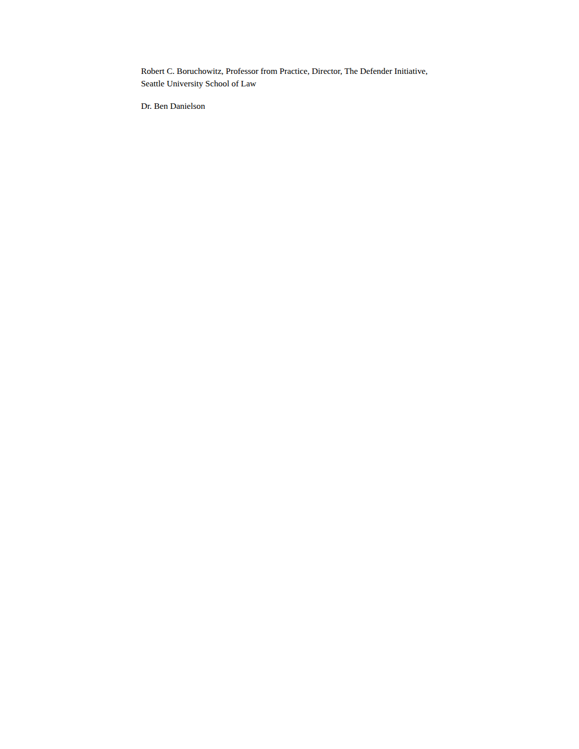Robert C. Boruchowitz, Professor from Practice, Director, The Defender Initiative, Seattle University School of Law
Dr. Ben Danielson